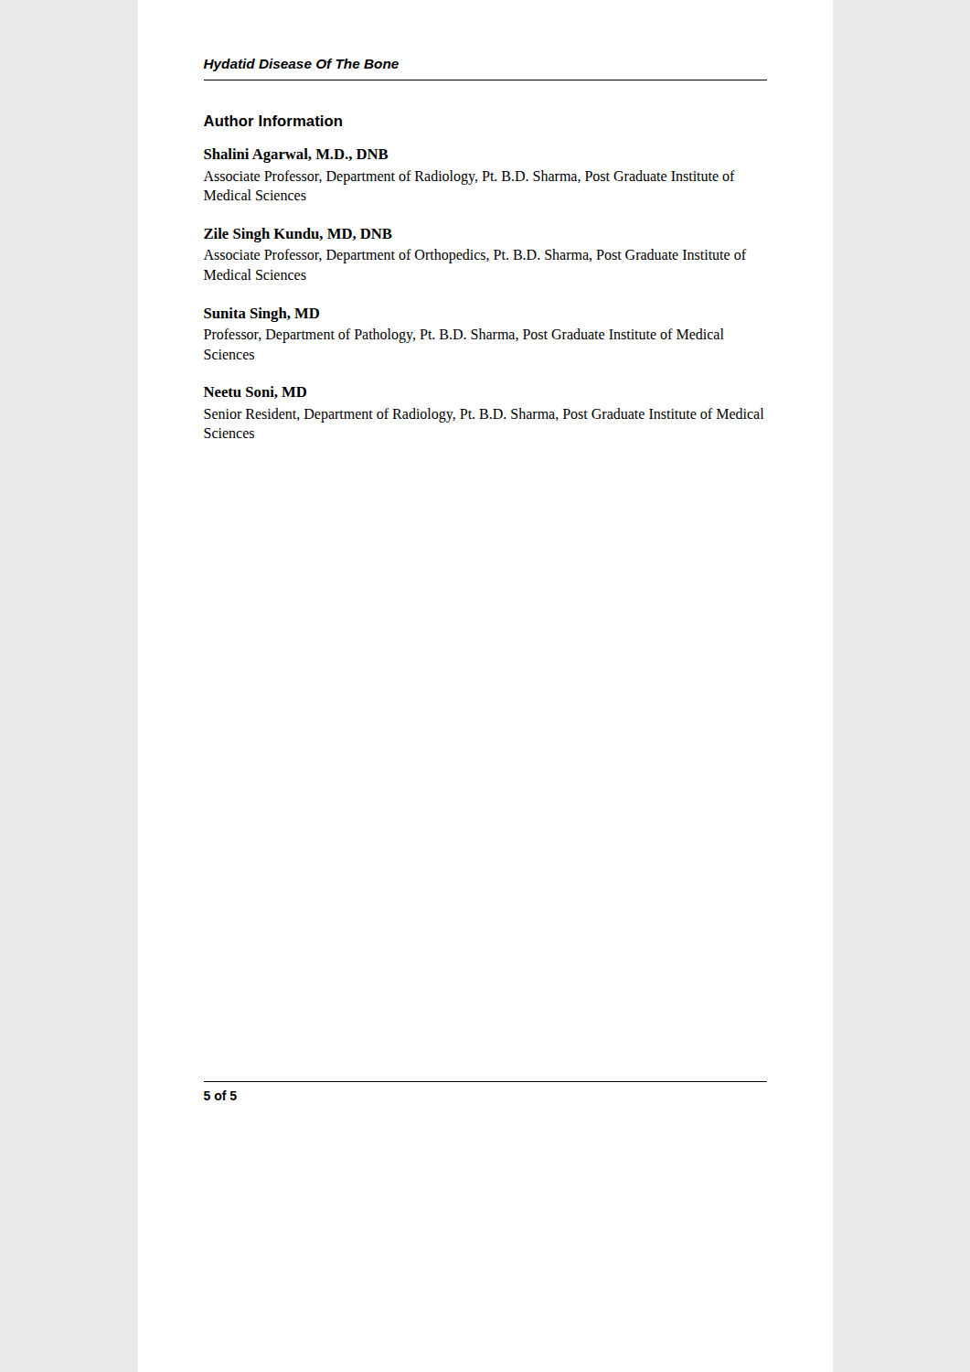Hydatid Disease Of The Bone
Author Information
Shalini Agarwal, M.D., DNB
Associate Professor, Department of Radiology, Pt. B.D. Sharma, Post Graduate Institute of Medical Sciences
Zile Singh Kundu, MD, DNB
Associate Professor, Department of Orthopedics, Pt. B.D. Sharma, Post Graduate Institute of Medical Sciences
Sunita Singh, MD
Professor, Department of Pathology, Pt. B.D. Sharma, Post Graduate Institute of Medical Sciences
Neetu Soni, MD
Senior Resident, Department of Radiology, Pt. B.D. Sharma, Post Graduate Institute of Medical Sciences
5 of 5